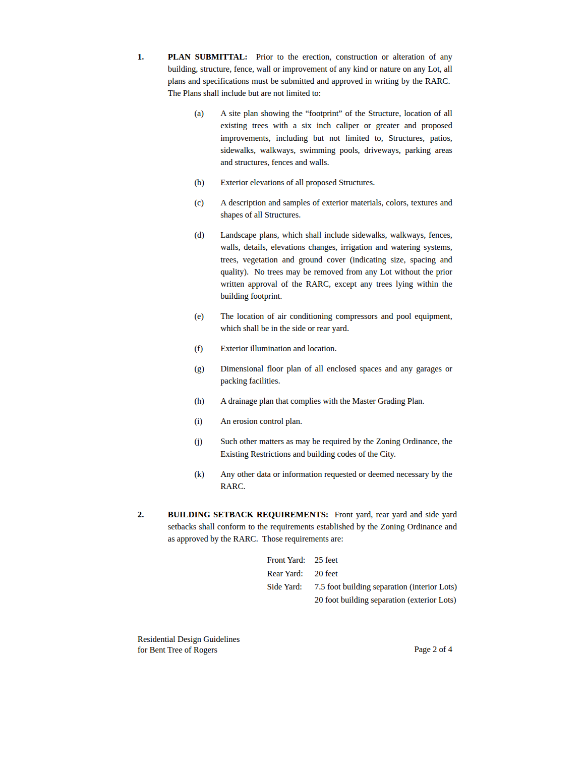1.
PLAN SUBMITTAL: Prior to the erection, construction or alteration of any building, structure, fence, wall or improvement of any kind or nature on any Lot, all plans and specifications must be submitted and approved in writing by the RARC. The Plans shall include but are not limited to:
(a)
A site plan showing the “footprint” of the Structure, location of all existing trees with a six inch caliper or greater and proposed improvements, including but not limited to, Structures, patios, sidewalks, walkways, swimming pools, driveways, parking areas and structures, fences and walls.
(b)
Exterior elevations of all proposed Structures.
(c)
A description and samples of exterior materials, colors, textures and shapes of all Structures.
(d)
Landscape plans, which shall include sidewalks, walkways, fences, walls, details, elevations changes, irrigation and watering systems, trees, vegetation and ground cover (indicating size, spacing and quality). No trees may be removed from any Lot without the prior written approval of the RARC, except any trees lying within the building footprint.
(e)
The location of air conditioning compressors and pool equipment, which shall be in the side or rear yard.
(f)
Exterior illumination and location.
(g)
Dimensional floor plan of all enclosed spaces and any garages or packing facilities.
(h)
A drainage plan that complies with the Master Grading Plan.
(i)
An erosion control plan.
(j)
Such other matters as may be required by the Zoning Ordinance, the Existing Restrictions and building codes of the City.
(k)
Any other data or information requested or deemed necessary by the RARC.
2.
BUILDING SETBACK REQUIREMENTS: Front yard, rear yard and side yard setbacks shall conform to the requirements established by the Zoning Ordinance and as approved by the RARC. Those requirements are:
| Front Yard: | 25 feet |
| Rear Yard: | 20 feet |
| Side Yard: | 7.5 foot building separation (interior Lots) |
| | 20 foot building separation (exterior Lots) |
Residential Design Guidelines
for Bent Tree of Rogers
Page 2 of 4